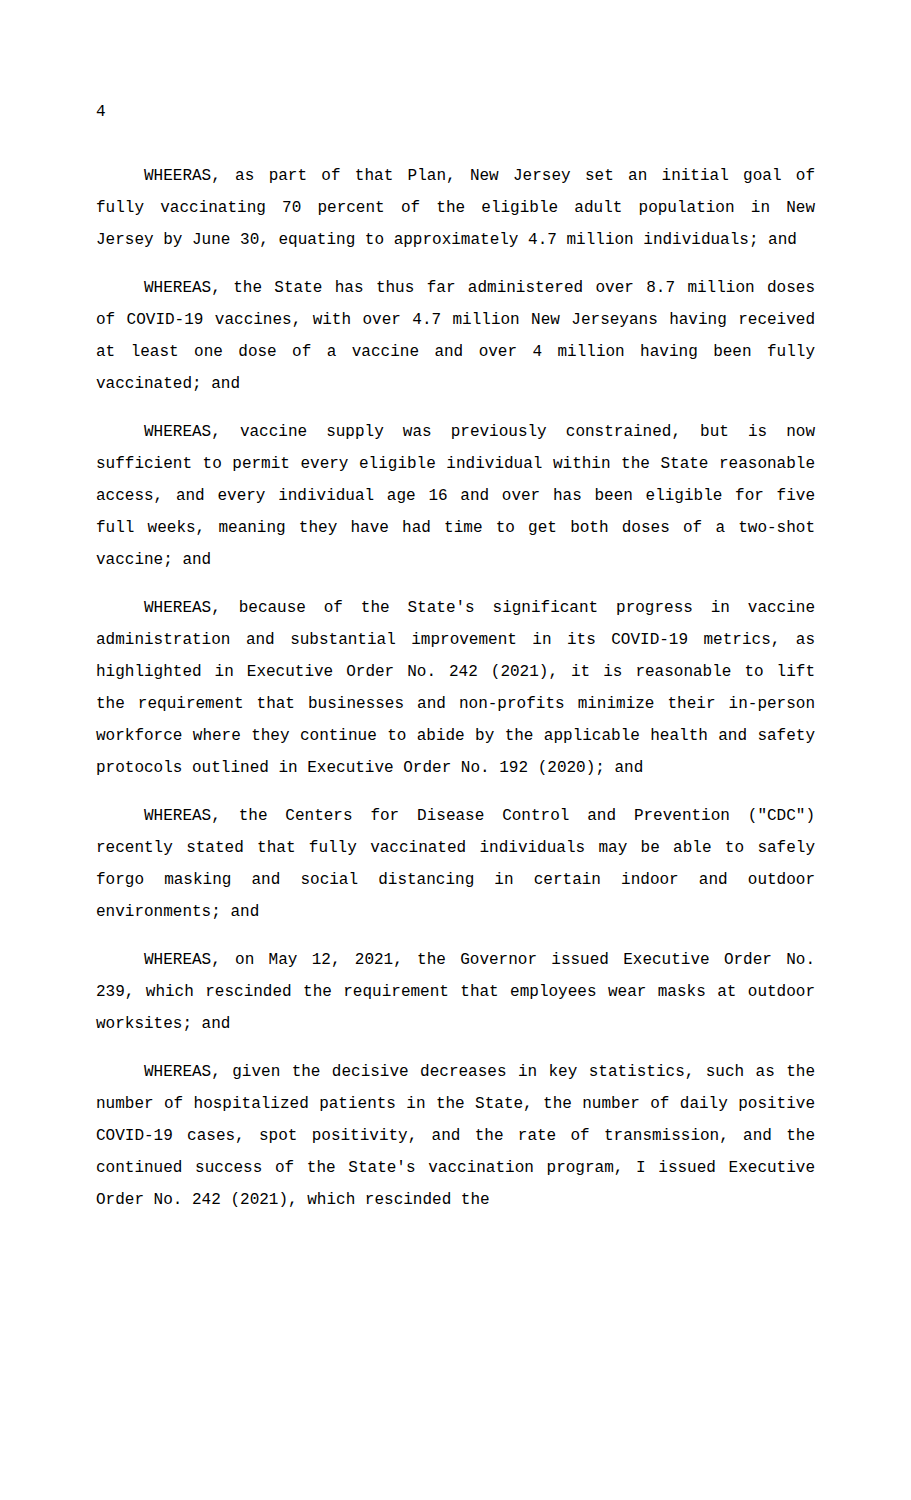4
WHEERAS, as part of that Plan, New Jersey set an initial goal of fully vaccinating 70 percent of the eligible adult population in New Jersey by June 30, equating to approximately 4.7 million individuals; and
WHEREAS, the State has thus far administered over 8.7 million doses of COVID-19 vaccines, with over 4.7 million New Jerseyans having received at least one dose of a vaccine and over 4 million having been fully vaccinated; and
WHEREAS, vaccine supply was previously constrained, but is now sufficient to permit every eligible individual within the State reasonable access, and every individual age 16 and over has been eligible for five full weeks, meaning they have had time to get both doses of a two-shot vaccine; and
WHEREAS, because of the State's significant progress in vaccine administration and substantial improvement in its COVID-19 metrics, as highlighted in Executive Order No. 242 (2021), it is reasonable to lift the requirement that businesses and non-profits minimize their in-person workforce where they continue to abide by the applicable health and safety protocols outlined in Executive Order No. 192 (2020); and
WHEREAS, the Centers for Disease Control and Prevention ("CDC") recently stated that fully vaccinated individuals may be able to safely forgo masking and social distancing in certain indoor and outdoor environments; and
WHEREAS, on May 12, 2021, the Governor issued Executive Order No. 239, which rescinded the requirement that employees wear masks at outdoor worksites; and
WHEREAS, given the decisive decreases in key statistics, such as the number of hospitalized patients in the State, the number of daily positive COVID-19 cases, spot positivity, and the rate of transmission, and the continued success of the State's vaccination program, I issued Executive Order No. 242 (2021), which rescinded the